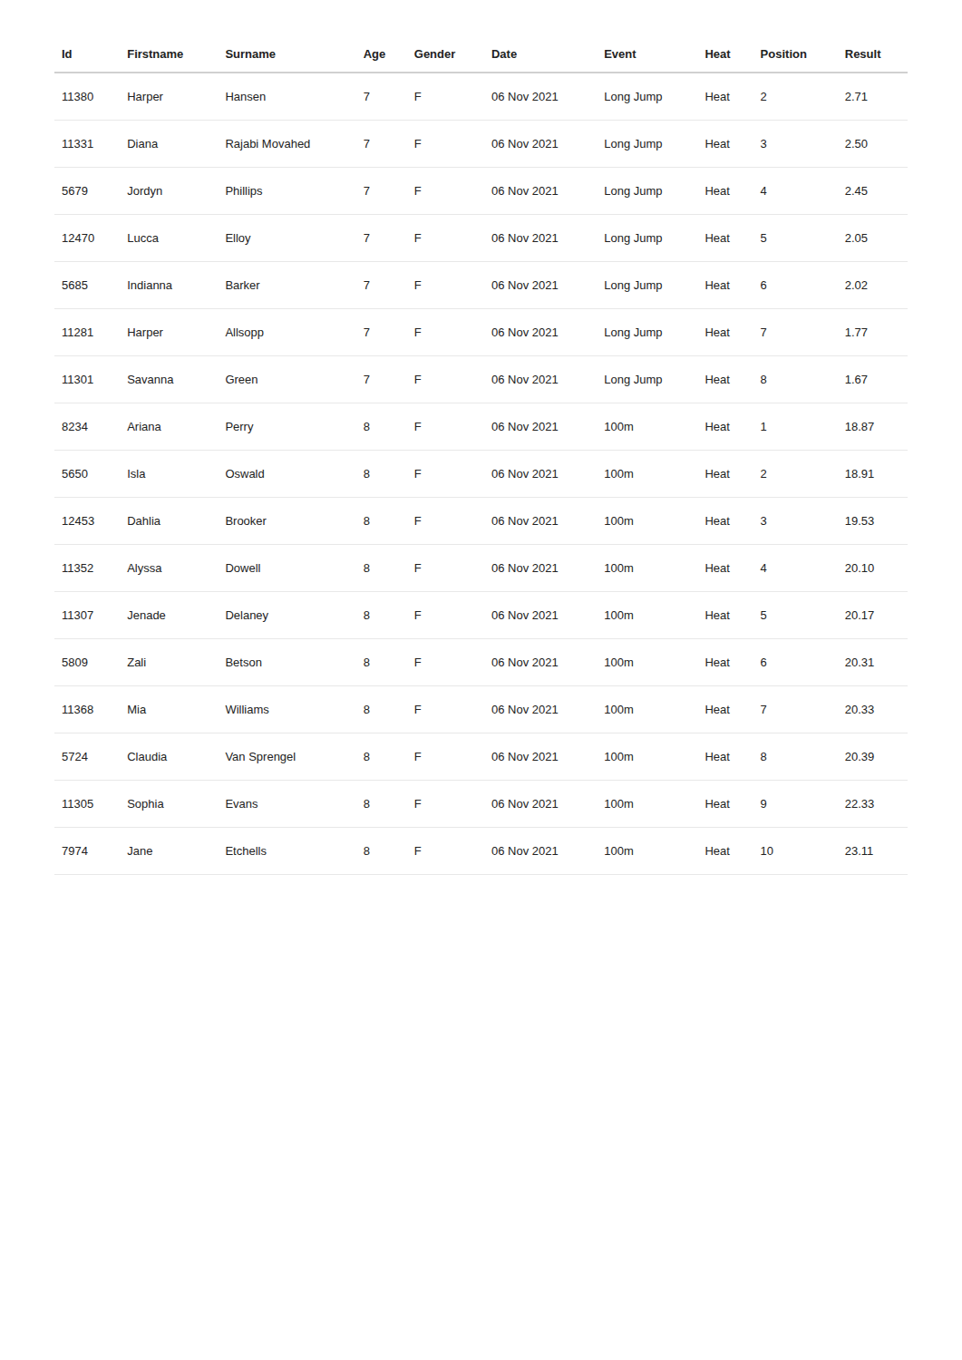| Id | Firstname | Surname | Age | Gender | Date | Event | Heat | Position | Result |
| --- | --- | --- | --- | --- | --- | --- | --- | --- | --- |
| 11380 | Harper | Hansen | 7 | F | 06 Nov 2021 | Long Jump | Heat | 2 | 2.71 |
| 11331 | Diana | Rajabi Movahed | 7 | F | 06 Nov 2021 | Long Jump | Heat | 3 | 2.50 |
| 5679 | Jordyn | Phillips | 7 | F | 06 Nov 2021 | Long Jump | Heat | 4 | 2.45 |
| 12470 | Lucca | Elloy | 7 | F | 06 Nov 2021 | Long Jump | Heat | 5 | 2.05 |
| 5685 | Indianna | Barker | 7 | F | 06 Nov 2021 | Long Jump | Heat | 6 | 2.02 |
| 11281 | Harper | Allsopp | 7 | F | 06 Nov 2021 | Long Jump | Heat | 7 | 1.77 |
| 11301 | Savanna | Green | 7 | F | 06 Nov 2021 | Long Jump | Heat | 8 | 1.67 |
| 8234 | Ariana | Perry | 8 | F | 06 Nov 2021 | 100m | Heat | 1 | 18.87 |
| 5650 | Isla | Oswald | 8 | F | 06 Nov 2021 | 100m | Heat | 2 | 18.91 |
| 12453 | Dahlia | Brooker | 8 | F | 06 Nov 2021 | 100m | Heat | 3 | 19.53 |
| 11352 | Alyssa | Dowell | 8 | F | 06 Nov 2021 | 100m | Heat | 4 | 20.10 |
| 11307 | Jenade | Delaney | 8 | F | 06 Nov 2021 | 100m | Heat | 5 | 20.17 |
| 5809 | Zali | Betson | 8 | F | 06 Nov 2021 | 100m | Heat | 6 | 20.31 |
| 11368 | Mia | Williams | 8 | F | 06 Nov 2021 | 100m | Heat | 7 | 20.33 |
| 5724 | Claudia | Van Sprengel | 8 | F | 06 Nov 2021 | 100m | Heat | 8 | 20.39 |
| 11305 | Sophia | Evans | 8 | F | 06 Nov 2021 | 100m | Heat | 9 | 22.33 |
| 7974 | Jane | Etchells | 8 | F | 06 Nov 2021 | 100m | Heat | 10 | 23.11 |